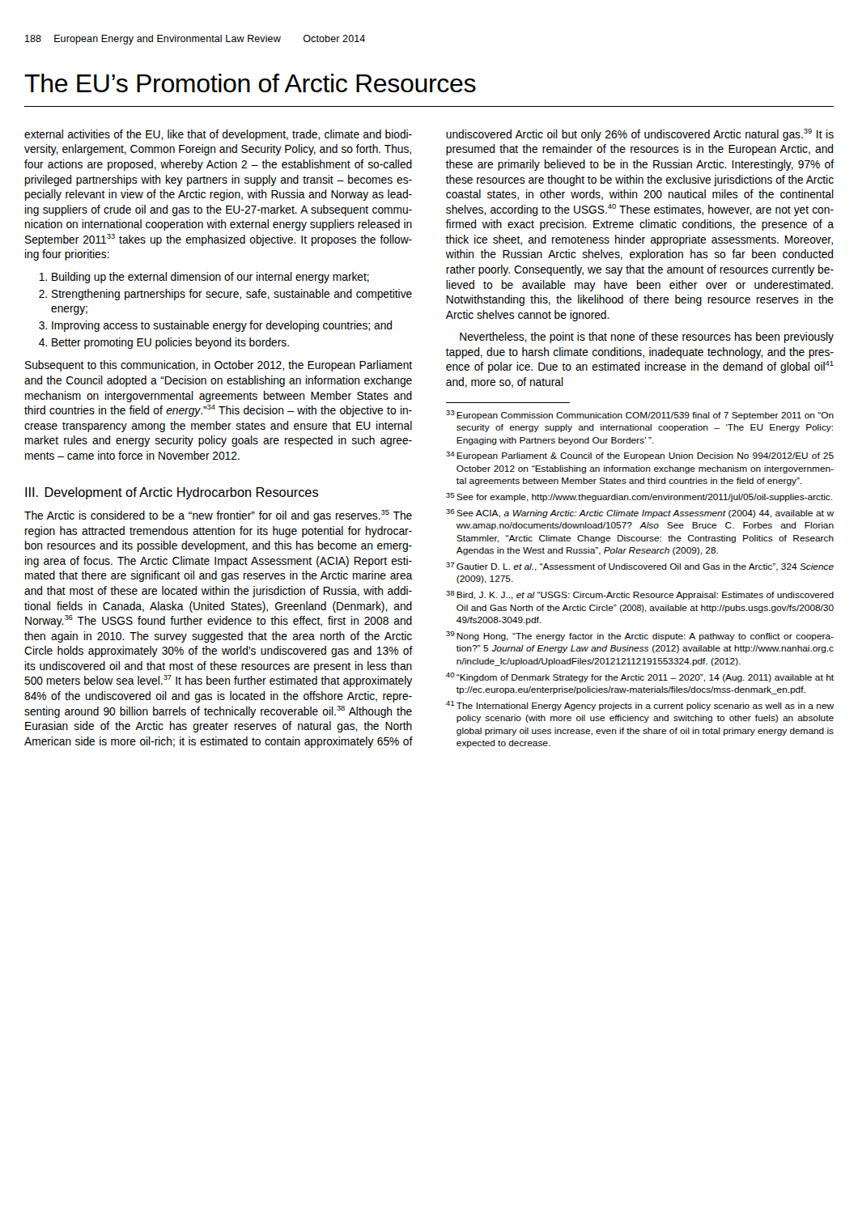188 European Energy and Environmental Law Review October 2014
The EU’s Promotion of Arctic Resources
external activities of the EU, like that of development, trade, climate and biodiversity, enlargement, Common Foreign and Security Policy, and so forth. Thus, four actions are proposed, whereby Action 2 – the establishment of so-called privileged partnerships with key partners in supply and transit – becomes especially relevant in view of the Arctic region, with Russia and Norway as leading suppliers of crude oil and gas to the EU-27-market. A subsequent communication on international cooperation with external energy suppliers released in September 201133 takes up the emphasized objective. It proposes the following four priorities:
Building up the external dimension of our internal energy market;
Strengthening partnerships for secure, safe, sustainable and competitive energy;
Improving access to sustainable energy for developing countries; and
Better promoting EU policies beyond its borders.
Subsequent to this communication, in October 2012, the European Parliament and the Council adopted a “Decision on establishing an information exchange mechanism on intergovernmental agreements between Member States and third countries in the field of energy.”34 This decision – with the objective to increase transparency among the member states and ensure that EU internal market rules and energy security policy goals are respected in such agreements – came into force in November 2012.
III. Development of Arctic Hydrocarbon Resources
The Arctic is considered to be a “new frontier” for oil and gas reserves.35 The region has attracted tremendous attention for its huge potential for hydrocarbon resources and its possible development, and this has become an emerging area of focus. The Arctic Climate Impact Assessment (ACIA) Report estimated that there are significant oil and gas reserves in the Arctic marine area and that most of these are located within the jurisdiction of Russia, with additional fields in Canada, Alaska (United States), Greenland (Denmark), and Norway.36 The USGS found further evidence to this effect, first in 2008 and then again in 2010. The survey suggested that the area north of the Arctic Circle holds approximately 30% of the world’s undiscovered gas and 13% of its undiscovered oil and that most of these resources are present in less than 500 meters below sea level.37 It has been further estimated that approximately 84% of the undiscovered oil and gas is located in the offshore Arctic, representing around 90 billion barrels of technically recoverable oil.38 Although the Eurasian side of the Arctic has greater reserves of natural gas, the North American side is more oil-rich; it is estimated to contain approximately 65% of undiscovered Arctic oil but only 26% of undiscovered Arctic natural gas.39 It is presumed that the remainder of the resources is in the European Arctic, and these are primarily believed to be in the Russian Arctic. Interestingly, 97% of these resources are thought to be within the exclusive jurisdictions of the Arctic coastal states, in other words, within 200 nautical miles of the continental shelves, according to the USGS.40 These estimates, however, are not yet confirmed with exact precision. Extreme climatic conditions, the presence of a thick ice sheet, and remoteness hinder appropriate assessments. Moreover, within the Russian Arctic shelves, exploration has so far been conducted rather poorly. Consequently, we say that the amount of resources currently believed to be available may have been either over or underestimated. Notwithstanding this, the likelihood of there being resource reserves in the Arctic shelves cannot be ignored.
Nevertheless, the point is that none of these resources has been previously tapped, due to harsh climate conditions, inadequate technology, and the presence of polar ice. Due to an estimated increase in the demand of global oil41 and, more so, of natural
33 European Commission Communication COM/2011/539 final of 7 September 2011 on “On security of energy supply and international cooperation – ‘The EU Energy Policy: Engaging with Partners beyond Our Borders’ ”.
34 European Parliament & Council of the European Union Decision No 994/2012/EU of 25 October 2012 on “Establishing an information exchange mechanism on intergovernmental agreements between Member States and third countries in the field of energy”.
35 See for example, http://www.theguardian.com/environment/2011/jul/05/oil-supplies-arctic.
36 See ACIA, a Warning Arctic: Arctic Climate Impact Assessment (2004) 44, available at www.amap.no/documents/download/1057? Also See Bruce C. Forbes and Florian Stammler, “Arctic Climate Change Discourse: the Contrasting Politics of Research Agendas in the West and Russia”, Polar Research (2009), 28.
37 Gautier D. L. et al., “Assessment of Undiscovered Oil and Gas in the Arctic”, 324 Science (2009), 1275.
38 Bird, J. K. J.., et al “USGS: Circum-Arctic Resource Appraisal: Estimates of undiscovered Oil and Gas North of the Arctic Circle” (2008), available at http://pubs.usgs.gov/fs/2008/3049/fs2008-3049.pdf.
39 Nong Hong, “The energy factor in the Arctic dispute: A pathway to conflict or cooperation?” 5 Journal of Energy Law and Business (2012) available at http://www.nanhai.org.cn/include_lc/upload/UploadFiles/201212112191553324.pdf. (2012).
40“Kingdom of Denmark Strategy for the Arctic 2011 – 2020”, 14 (Aug. 2011) available at http://ec.europa.eu/enterprise/policies/raw-materials/files/docs/mss-denmark_en.pdf.
41 The International Energy Agency projects in a current policy scenario as well as in a new policy scenario (with more oil use efficiency and switching to other fuels) an absolute global primary oil uses increase, even if the share of oil in total primary energy demand is expected to decrease.